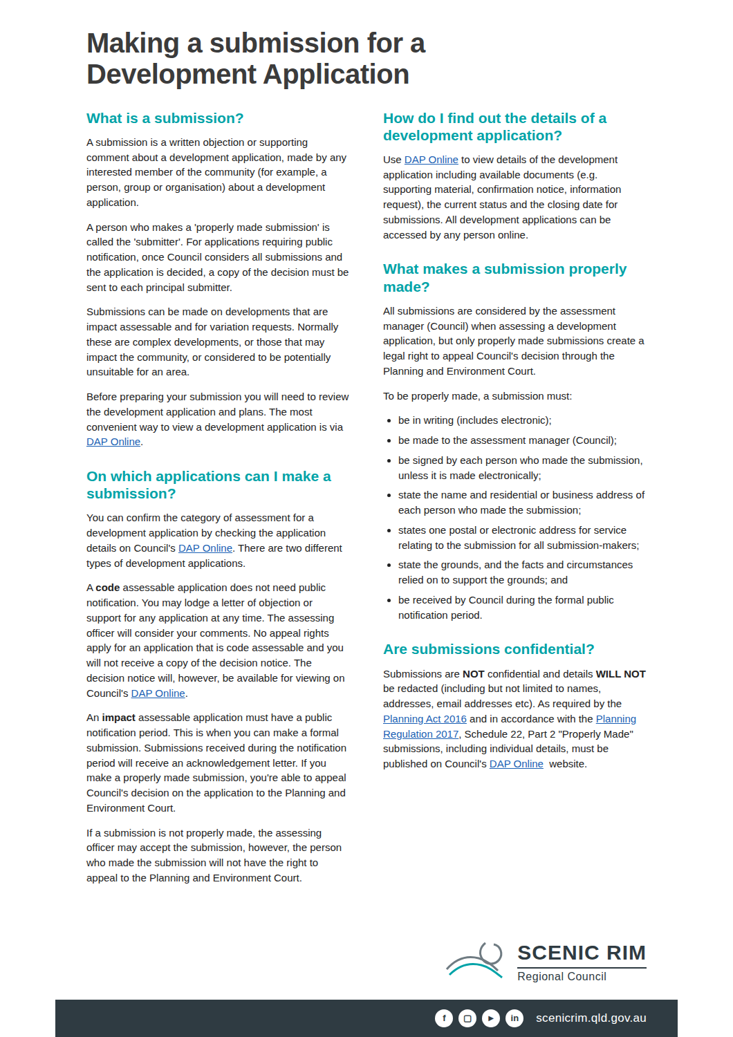Making a submission for a
Development Application
What is a submission?
A submission is a written objection or supporting comment about a development application, made by any interested member of the community (for example, a person, group or organisation) about a development application.
A person who makes a 'properly made submission' is called the 'submitter'. For applications requiring public notification, once Council considers all submissions and the application is decided, a copy of the decision must be sent to each principal submitter.
Submissions can be made on developments that are impact assessable and for variation requests. Normally these are complex developments, or those that may impact the community, or considered to be potentially unsuitable for an area.
Before preparing your submission you will need to review the development application and plans. The most convenient way to view a development application is via DAP Online.
On which applications can I make a submission?
You can confirm the category of assessment for a development application by checking the application details on Council's DAP Online. There are two different types of development applications.
A code assessable application does not need public notification. You may lodge a letter of objection or support for any application at any time. The assessing officer will consider your comments. No appeal rights apply for an application that is code assessable and you will not receive a copy of the decision notice. The decision notice will, however, be available for viewing on Council's DAP Online.
An impact assessable application must have a public notification period. This is when you can make a formal submission. Submissions received during the notification period will receive an acknowledgement letter. If you make a properly made submission, you're able to appeal Council's decision on the application to the Planning and Environment Court.
If a submission is not properly made, the assessing officer may accept the submission, however, the person who made the submission will not have the right to appeal to the Planning and Environment Court.
How do I find out the details of a development application?
Use DAP Online to view details of the development application including available documents (e.g. supporting material, confirmation notice, information request), the current status and the closing date for submissions. All development applications can be accessed by any person online.
What makes a submission properly made?
All submissions are considered by the assessment manager (Council) when assessing a development application, but only properly made submissions create a legal right to appeal Council's decision through the Planning and Environment Court.
To be properly made, a submission must:
be in writing (includes electronic);
be made to the assessment manager (Council);
be signed by each person who made the submission, unless it is made electronically;
state the name and residential or business address of each person who made the submission;
states one postal or electronic address for service relating to the submission for all submission-makers;
state the grounds, and the facts and circumstances relied on to support the grounds; and
be received by Council during the formal public notification period.
Are submissions confidential?
Submissions are NOT confidential and details WILL NOT be redacted (including but not limited to names, addresses, email addresses etc). As required by the Planning Act 2016 and in accordance with the Planning Regulation 2017, Schedule 22, Part 2 "Properly Made" submissions, including individual details, must be published on Council's DAP Online website.
SCENIC RIM
Regional Council
f ▢ ► in
scenicrim.qld.gov.au